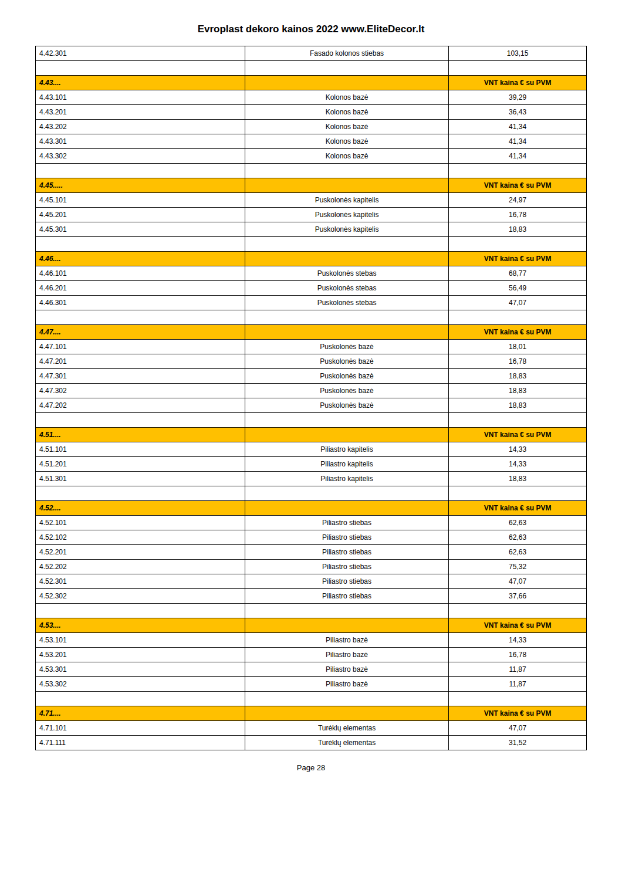Evroplast dekoro kainos 2022 www.EliteDecor.lt
| 4.42.301 | Fasado kolonos stiebas | 103,15 |
| 4.43.... | | VNT kaina € su PVM |
| 4.43.101 | Kolonos bazė | 39,29 |
| 4.43.201 | Kolonos bazė | 36,43 |
| 4.43.202 | Kolonos bazė | 41,34 |
| 4.43.301 | Kolonos bazė | 41,34 |
| 4.43.302 | Kolonos bazė | 41,34 |
| 4.45..... | | VNT kaina € su PVM |
| 4.45.101 | Puskolonės kapitelis | 24,97 |
| 4.45.201 | Puskolonės kapitelis | 16,78 |
| 4.45.301 | Puskolonės kapitelis | 18,83 |
| 4.46.... | | VNT kaina € su PVM |
| 4.46.101 | Puskolonės stebas | 68,77 |
| 4.46.201 | Puskolonės stebas | 56,49 |
| 4.46.301 | Puskolonės stebas | 47,07 |
| 4.47.... | | VNT kaina € su PVM |
| 4.47.101 | Puskolonės bazė | 18,01 |
| 4.47.201 | Puskolonės bazė | 16,78 |
| 4.47.301 | Puskolonės bazė | 18,83 |
| 4.47.302 | Puskolonės bazė | 18,83 |
| 4.47.202 | Puskolonės bazė | 18,83 |
| 4.51.... | | VNT kaina € su PVM |
| 4.51.101 | Piliastro kapitelis | 14,33 |
| 4.51.201 | Piliastro kapitelis | 14,33 |
| 4.51.301 | Piliastro kapitelis | 18,83 |
| 4.52.... | | VNT kaina € su PVM |
| 4.52.101 | Piliastro stiebas | 62,63 |
| 4.52.102 | Piliastro stiebas | 62,63 |
| 4.52.201 | Piliastro stiebas | 62,63 |
| 4.52.202 | Piliastro stiebas | 75,32 |
| 4.52.301 | Piliastro stiebas | 47,07 |
| 4.52.302 | Piliastro stiebas | 37,66 |
| 4.53.... | | VNT kaina € su PVM |
| 4.53.101 | Piliastro bazė | 14,33 |
| 4.53.201 | Piliastro bazė | 16,78 |
| 4.53.301 | Piliastro bazė | 11,87 |
| 4.53.302 | Piliastro bazė | 11,87 |
| 4.71.... | | VNT kaina € su PVM |
| 4.71.101 | Turėklų elementas | 47,07 |
| 4.71.111 | Turėklų elementas | 31,52 |
Page 28